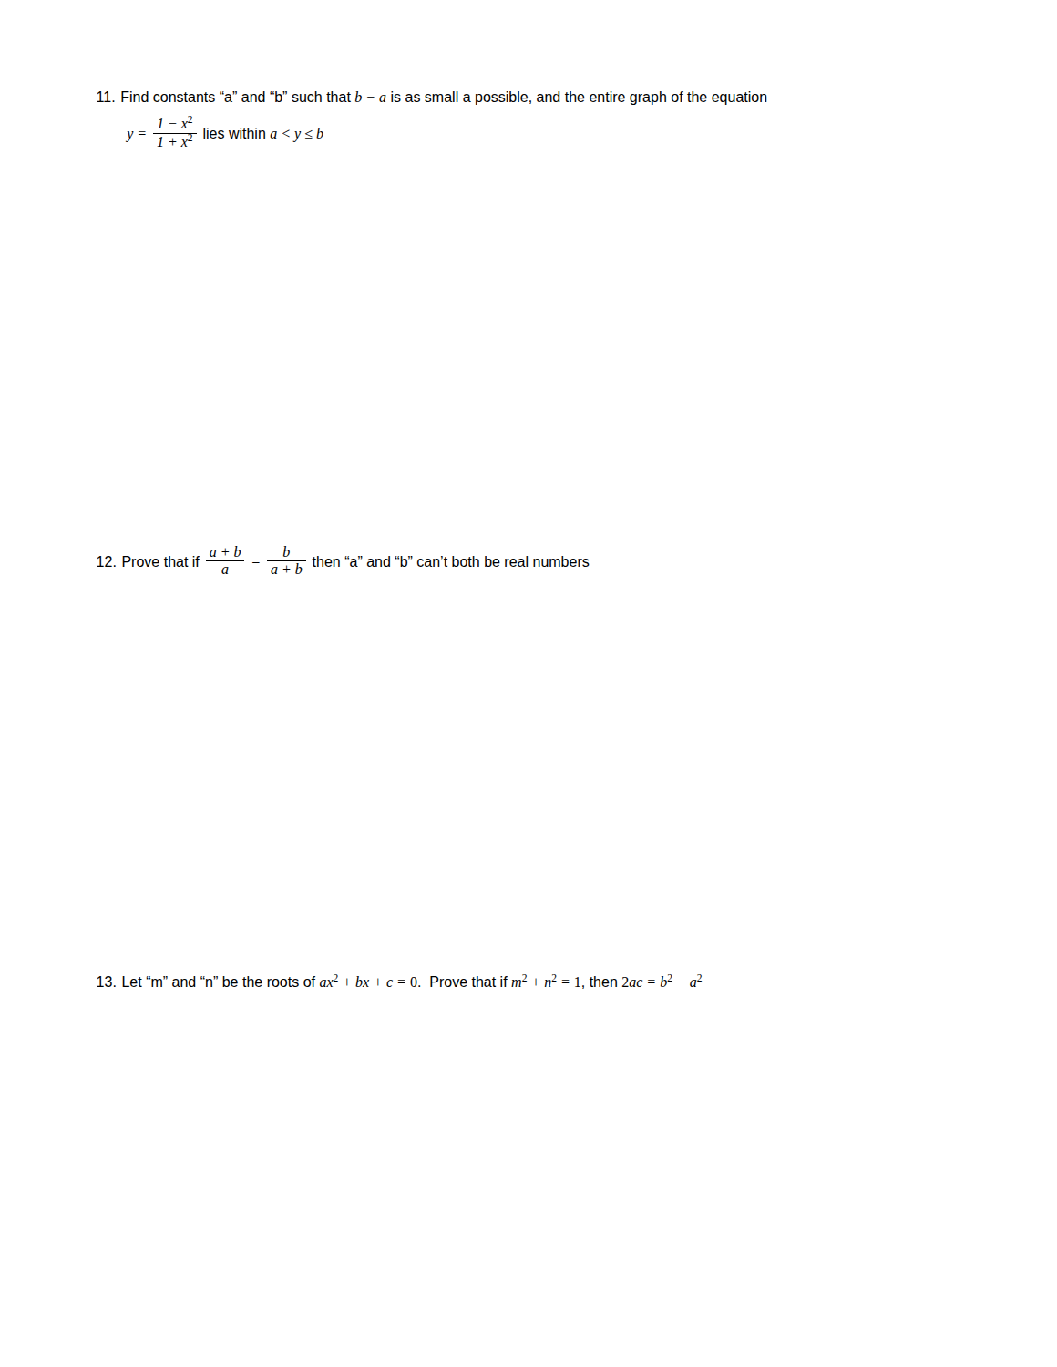11. Find constants “a” and “b” such that b − a is as small a possible, and the entire graph of the equation
y = 1 − x21 + x2 lies within a < y ≤ b
12. Prove that if a + b a = ba + b then “a” and “b” can’t both be real numbers
13. Let “m” and “n” be the roots of ax2 + bx + c = 0. Prove that if m2 + n2 = 1, then 2ac = b2 − a2